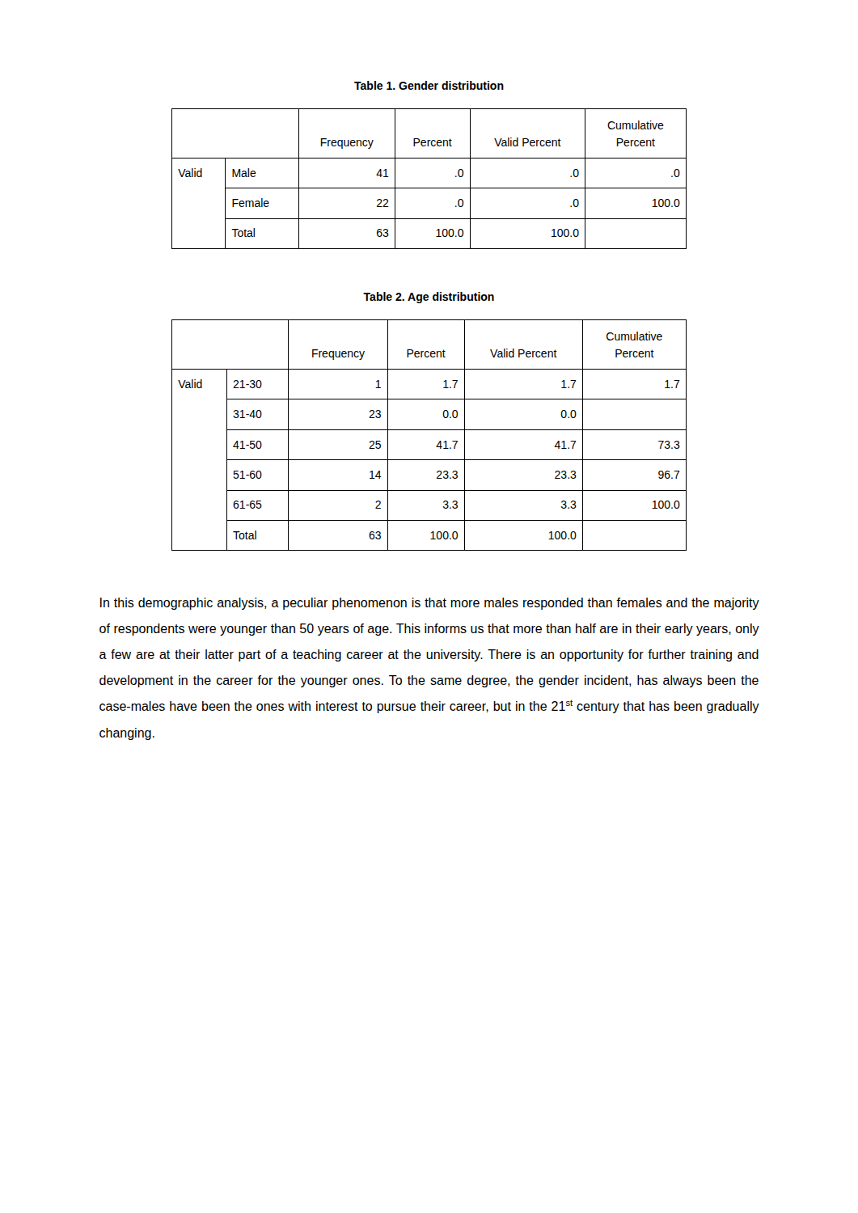Table 1. Gender distribution
| | Frequency | Percent | Valid Percent | Cumulative Percent |
| --- | --- | --- | --- | --- |
| Valid | Male | 41 | .0 | .0 | .0 |
| Female | 22 | .0 | .0 | 100.0 |
| Total | 63 | 100.0 | 100.0 | |
Table 2. Age distribution
| | Frequency | Percent | Valid Percent | Cumulative Percent |
| --- | --- | --- | --- | --- |
| Valid | 21-30 | 1 | 1.7 | 1.7 | 1.7 |
| 31-40 | 23 | 0.0 | 0.0 | |
| 41-50 | 25 | 41.7 | 41.7 | 73.3 |
| 51-60 | 14 | 23.3 | 23.3 | 96.7 |
| 61-65 | 2 | 3.3 | 3.3 | 100.0 |
| Total | 63 | 100.0 | 100.0 | |
In this demographic analysis, a peculiar phenomenon is that more males responded than females and the majority of respondents were younger than 50 years of age. This informs us that more than half are in their early years, only a few are at their latter part of a teaching career at the university. There is an opportunity for further training and development in the career for the younger ones. To the same degree, the gender incident, has always been the case-males have been the ones with interest to pursue their career, but in the 21st century that has been gradually changing.